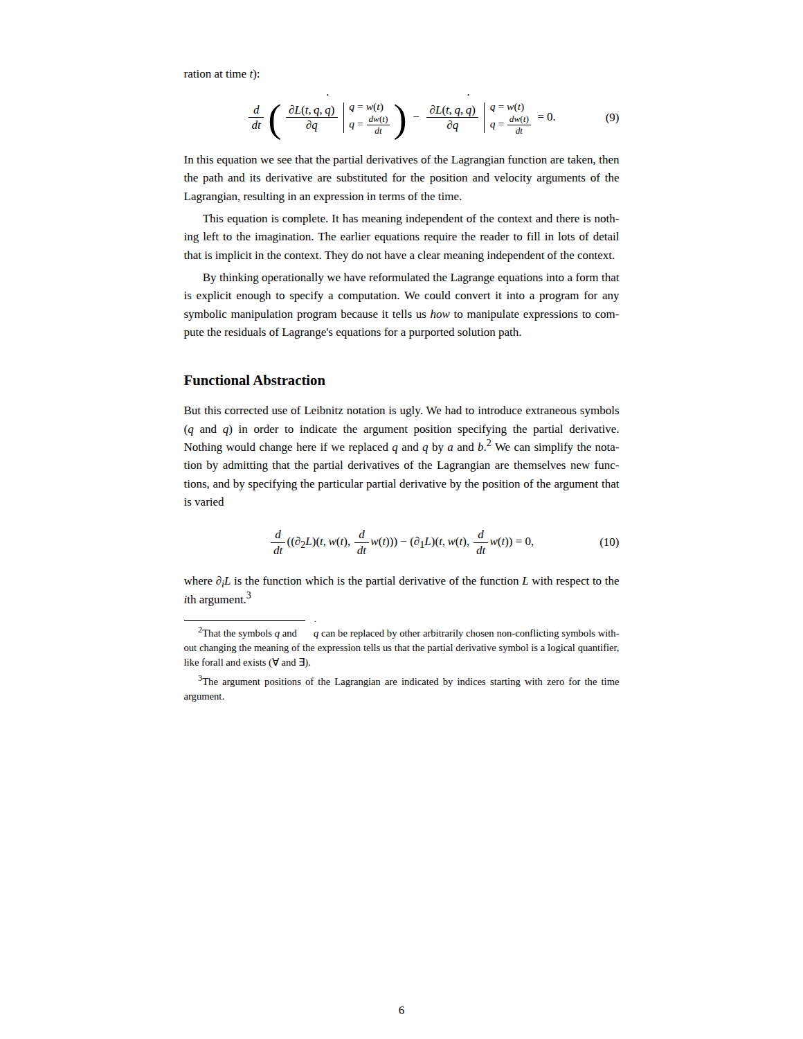ration at time t):
ddt ( ∂L(t, q, q) ∂q q = w(t)
q = dw(t) dt ) − ∂L(t, q, q) ∂q q = w(t)
q = dw(t) dt = 0.
(9)
In this equation we see that the partial derivatives of the Lagrangian function are taken, then the path and its derivative are substituted for the position and velocity arguments of the Lagrangian, resulting in an expression in terms of the time.
This equation is complete. It has meaning independent of the context and there is nothing left to the imagination. The earlier equations require the reader to fill in lots of detail that is implicit in the context. They do not have a clear meaning independent of the context.
By thinking operationally we have reformulated the Lagrange equations into a form that is explicit enough to specify a computation. We could convert it into a program for any symbolic manipulation program because it tells us how to manipulate expressions to compute the residuals of Lagrange's equations for a purported solution path.
Functional Abstraction
But this corrected use of Leibnitz notation is ugly. We had to introduce extraneous symbols (q and q) in order to indicate the argument position specifying the partial derivative. Nothing would change here if we replaced q and q by a and b.2 We can simplify the notation by admitting that the partial derivatives of the Lagrangian are themselves new functions, and by specifying the particular partial derivative by the position of the argument that is varied
ddt((∂2L)(t, w(t), ddt w(t))) − (∂1L)(t, w(t), ddt w(t)) = 0,
(10)
where ∂iL is the function which is the partial derivative of the function L with respect to the ith argument.3
2That the symbols q and q can be replaced by other arbitrarily chosen non-conflicting symbols without changing the meaning of the expression tells us that the partial derivative symbol is a logical quantifier, like forall and exists (∀ and ∃).
3The argument positions of the Lagrangian are indicated by indices starting with zero for the time argument.
6